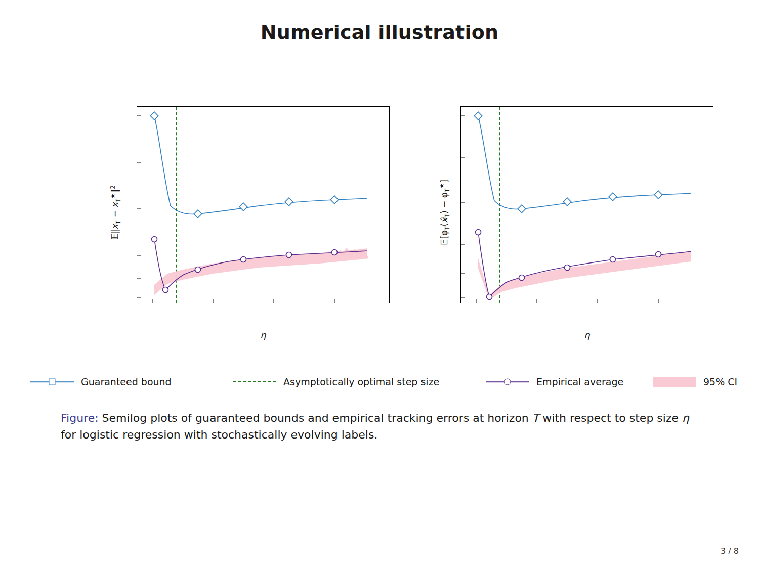Numerical illustration
𝔼‖xT − xT★‖2
103
102
101
100
10−1
10−2
0.00
0.1
0.2
0.3
η
𝔼[φT(x̂T) − φT★]
103
102
101
100
10−1
10−2
0.00
0.1
0.2
0.3
η
Guaranteed bound
Asymptotically optimal step size
Empirical average
95% CI
Figure: Semilog plots of guaranteed bounds and empirical tracking errors at horizon T with respect to step size η for logistic regression with stochastically evolving labels.
3 / 8